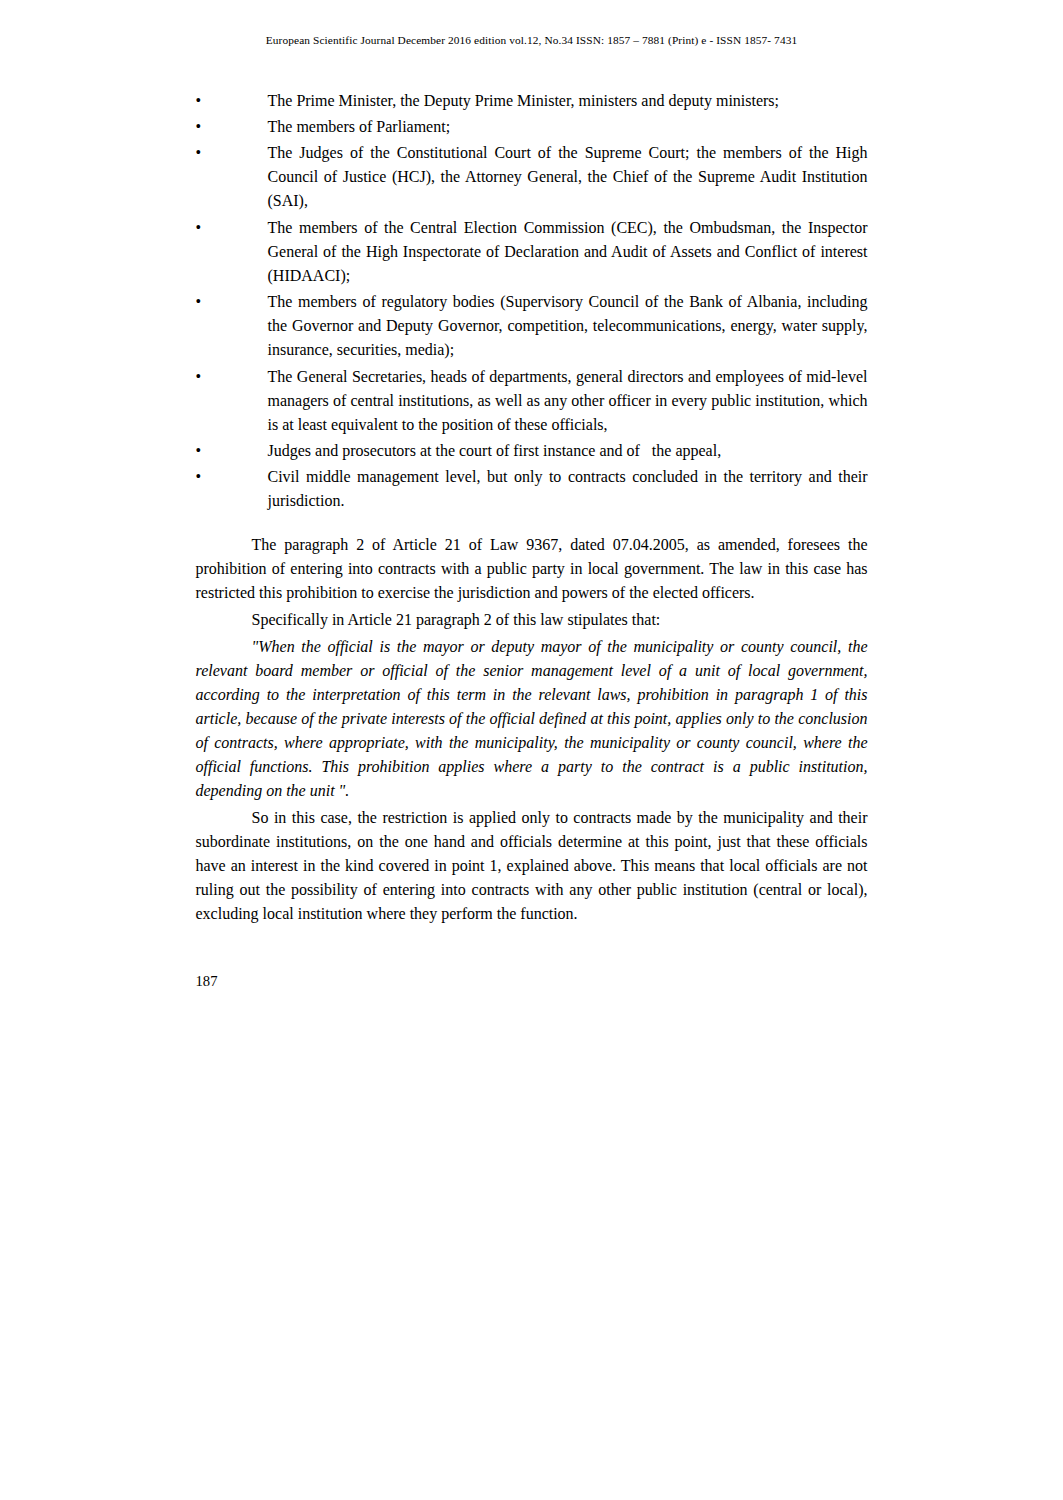European Scientific Journal December 2016 edition vol.12, No.34 ISSN: 1857 – 7881 (Print) e - ISSN 1857- 7431
The Prime Minister, the Deputy Prime Minister, ministers and deputy ministers;
The members of Parliament;
The Judges of the Constitutional Court of the Supreme Court; the members of the High Council of Justice (HCJ), the Attorney General, the Chief of the Supreme Audit Institution (SAI),
The members of the Central Election Commission (CEC), the Ombudsman, the Inspector General of the High Inspectorate of Declaration and Audit of Assets and Conflict of interest (HIDAACI);
The members of regulatory bodies (Supervisory Council of the Bank of Albania, including the Governor and Deputy Governor, competition, telecommunications, energy, water supply, insurance, securities, media);
The General Secretaries, heads of departments, general directors and employees of mid-level managers of central institutions, as well as any other officer in every public institution, which is at least equivalent to the position of these officials,
Judges and prosecutors at the court of first instance and of the appeal,
Civil middle management level, but only to contracts concluded in the territory and their jurisdiction.
The paragraph 2 of Article 21 of Law 9367, dated 07.04.2005, as amended, foresees the prohibition of entering into contracts with a public party in local government. The law in this case has restricted this prohibition to exercise the jurisdiction and powers of the elected officers.
Specifically in Article 21 paragraph 2 of this law stipulates that:
"When the official is the mayor or deputy mayor of the municipality or county council, the relevant board member or official of the senior management level of a unit of local government, according to the interpretation of this term in the relevant laws, prohibition in paragraph 1 of this article, because of the private interests of the official defined at this point, applies only to the conclusion of contracts, where appropriate, with the municipality, the municipality or county council, where the official functions. This prohibition applies where a party to the contract is a public institution, depending on the unit ".
So in this case, the restriction is applied only to contracts made by the municipality and their subordinate institutions, on the one hand and officials determine at this point, just that these officials have an interest in the kind covered in point 1, explained above. This means that local officials are not ruling out the possibility of entering into contracts with any other public institution (central or local), excluding local institution where they perform the function.
187